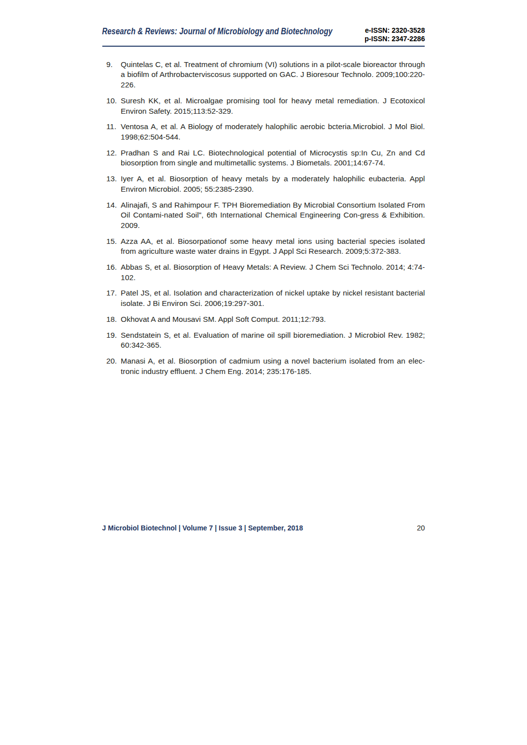Research & Reviews: Journal of Microbiology and Biotechnology
e-ISSN: 2320-3528
p-ISSN: 2347-2286
Quintelas C, et al. Treatment of chromium (VI) solutions in a pilot-scale bioreactor through a biofilm of Arthrobacterviscosus supported on GAC. J Bioresour Technolo. 2009;100:220-226.
Suresh KK, et al. Microalgae promising tool for heavy metal remediation. J Ecotoxicol Environ Safety. 2015;113:52-329.
Ventosa A, et al. A Biology of moderately halophilic aerobic bcteria.Microbiol. J Mol Biol. 1998;62:504-544.
Pradhan S and Rai LC. Biotechnological potential of Microcystis sp:In Cu, Zn and Cd biosorption from single and multimetallic systems. J Biometals. 2001;14:67-74.
Iyer A, et al. Biosorption of heavy metals by a moderately halophilic eubacteria. Appl Environ Microbiol. 2005; 55:2385-2390.
Alinajafi, S and Rahimpour F. TPH Bioremediation By Microbial Consortium Isolated From Oil Contami-nated Soil", 6th International Chemical Engineering Con-gress & Exhibition. 2009.
Azza AA, et al. Biosorpationof some heavy metal ions using bacterial species isolated from agriculture waste water drains in Egypt. J Appl Sci Research. 2009;5:372-383.
Abbas S, et al. Biosorption of Heavy Metals: A Review. J Chem Sci Technolo. 2014; 4:74-102.
Patel JS, et al. Isolation and characterization of nickel uptake by nickel resistant bacterial isolate. J Bi Environ Sci. 2006;19:297-301.
Okhovat A and Mousavi SM. Appl Soft Comput. 2011;12:793.
Sendstatein S, et al. Evaluation of marine oil spill bioremediation. J Microbiol Rev. 1982; 60:342-365.
Manasi A, et al. Biosorption of cadmium using a novel bacterium isolated from an electronic industry effluent. J Chem Eng. 2014; 235:176-185.
J Microbiol Biotechnol | Volume 7 | Issue 3 | September, 2018
20